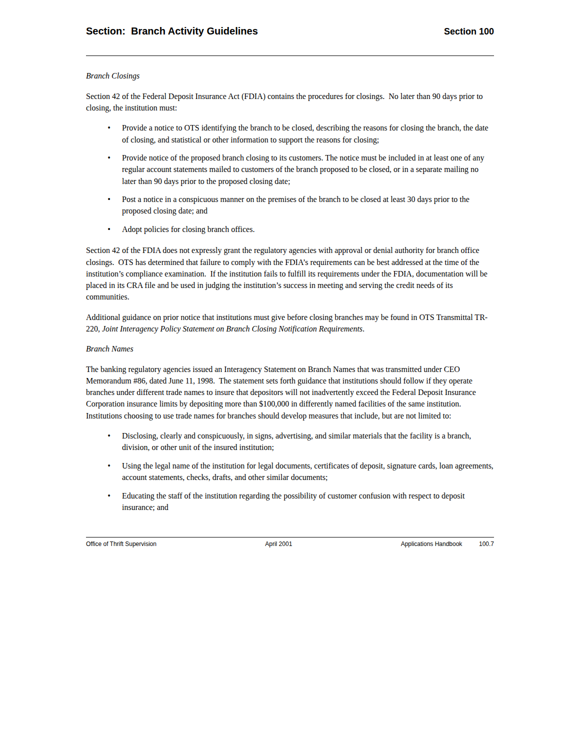Section: Branch Activity Guidelines
Section 100
Branch Closings
Section 42 of the Federal Deposit Insurance Act (FDIA) contains the procedures for closings. No later than 90 days prior to closing, the institution must:
Provide a notice to OTS identifying the branch to be closed, describing the reasons for closing the branch, the date of closing, and statistical or other information to support the reasons for closing;
Provide notice of the proposed branch closing to its customers. The notice must be included in at least one of any regular account statements mailed to customers of the branch proposed to be closed, or in a separate mailing no later than 90 days prior to the proposed closing date;
Post a notice in a conspicuous manner on the premises of the branch to be closed at least 30 days prior to the proposed closing date; and
Adopt policies for closing branch offices.
Section 42 of the FDIA does not expressly grant the regulatory agencies with approval or denial authority for branch office closings. OTS has determined that failure to comply with the FDIA’s requirements can be best addressed at the time of the institution’s compliance examination. If the institution fails to fulfill its requirements under the FDIA, documentation will be placed in its CRA file and be used in judging the institution’s success in meeting and serving the credit needs of its communities.
Additional guidance on prior notice that institutions must give before closing branches may be found in OTS Transmittal TR-220, Joint Interagency Policy Statement on Branch Closing Notification Requirements.
Branch Names
The banking regulatory agencies issued an Interagency Statement on Branch Names that was transmitted under CEO Memorandum #86, dated June 11, 1998. The statement sets forth guidance that institutions should follow if they operate branches under different trade names to insure that depositors will not inadvertently exceed the Federal Deposit Insurance Corporation insurance limits by depositing more than $100,000 in differently named facilities of the same institution. Institutions choosing to use trade names for branches should develop measures that include, but are not limited to:
Disclosing, clearly and conspicuously, in signs, advertising, and similar materials that the facility is a branch, division, or other unit of the insured institution;
Using the legal name of the institution for legal documents, certificates of deposit, signature cards, loan agreements, account statements, checks, drafts, and other similar documents;
Educating the staff of the institution regarding the possibility of customer confusion with respect to deposit insurance; and
Office of Thrift Supervision
April 2001
Applications Handbook100.7